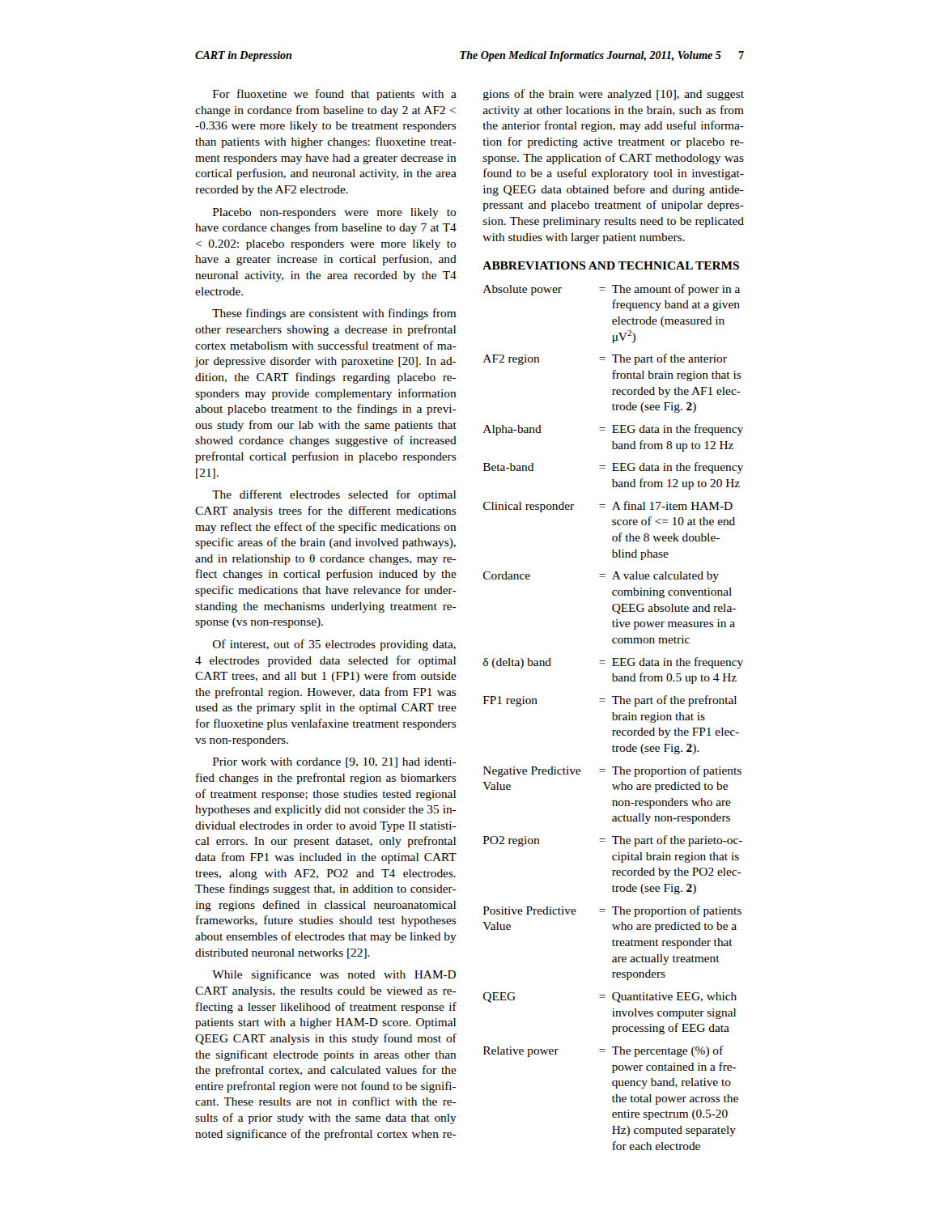CART in Depression
The Open Medical Informatics Journal, 2011, Volume 57
For fluoxetine we found that patients with a change in cordance from baseline to day 2 at AF2 < -0.336 were more likely to be treatment responders than patients with higher changes: fluoxetine treatment responders may have had a greater decrease in cortical perfusion, and neuronal activity, in the area recorded by the AF2 electrode.
Placebo non-responders were more likely to have cordance changes from baseline to day 7 at T4 < 0.202: placebo responders were more likely to have a greater increase in cortical perfusion, and neuronal activity, in the area recorded by the T4 electrode.
These findings are consistent with findings from other researchers showing a decrease in prefrontal cortex metabolism with successful treatment of major depressive disorder with paroxetine [20]. In addition, the CART findings regarding placebo responders may provide complementary information about placebo treatment to the findings in a previous study from our lab with the same patients that showed cordance changes suggestive of increased prefrontal cortical perfusion in placebo responders [21].
The different electrodes selected for optimal CART analysis trees for the different medications may reflect the effect of the specific medications on specific areas of the brain (and involved pathways), and in relationship to θ cordance changes, may reflect changes in cortical perfusion induced by the specific medications that have relevance for understanding the mechanisms underlying treatment response (vs non-response).
Of interest, out of 35 electrodes providing data, 4 electrodes provided data selected for optimal CART trees, and all but 1 (FP1) were from outside the prefrontal region. However, data from FP1 was used as the primary split in the optimal CART tree for fluoxetine plus venlafaxine treatment responders vs non-responders.
Prior work with cordance [9, 10, 21] had identified changes in the prefrontal region as biomarkers of treatment response; those studies tested regional hypotheses and explicitly did not consider the 35 individual electrodes in order to avoid Type II statistical errors. In our present dataset, only prefrontal data from FP1 was included in the optimal CART trees, along with AF2, PO2 and T4 electrodes. These findings suggest that, in addition to considering regions defined in classical neuroanatomical frameworks, future studies should test hypotheses about ensembles of electrodes that may be linked by distributed neuronal networks [22].
While significance was noted with HAM-D CART analysis, the results could be viewed as reflecting a lesser likelihood of treatment response if patients start with a higher HAM-D score. Optimal QEEG CART analysis in this study found most of the significant electrode points in areas other than the prefrontal cortex, and calculated values for the entire prefrontal region were not found to be significant. These results are not in conflict with the results of a prior study with the same data that only noted significance of the prefrontal cortex when regions of the brain were analyzed [10], and suggest activity at other locations in the brain, such as from the anterior frontal region, may add useful information for predicting active treatment or placebo response. The application of CART methodology was found to be a useful exploratory tool in investigating QEEG data obtained before and during antidepressant and placebo treatment of unipolar depression. These preliminary results need to be replicated with studies with larger patient numbers.
Abbreviations and Technical Terms
Absolute power
=
The amount of power in a frequency band at a given electrode (measured in μV2)
AF2 region
=
The part of the anterior frontal brain region that is recorded by the AF1 electrode (see Fig. 2)
Alpha-band
=
EEG data in the frequency band from 8 up to 12 Hz
Beta-band
=
EEG data in the frequency band from 12 up to 20 Hz
Clinical responder
=
A final 17-item HAM-D score of <= 10 at the end of the 8 week double-blind phase
Cordance
=
A value calculated by combining conventional QEEG absolute and relative power measures in a common metric
δ (delta) band
=
EEG data in the frequency band from 0.5 up to 4 Hz
FP1 region
=
The part of the prefrontal brain region that is recorded by the FP1 electrode (see Fig. 2).
Negative Predictive Value
=
The proportion of patients who are predicted to be non-responders who are actually non-responders
PO2 region
=
The part of the parieto-occipital brain region that is recorded by the PO2 electrode (see Fig. 2)
Positive Predictive Value
=
The proportion of patients who are predicted to be a treatment responder that are actually treatment responders
QEEG
=
Quantitative EEG, which involves computer signal processing of EEG data
Relative power
=
The percentage (%) of power contained in a frequency band, relative to the total power across the entire spectrum (0.5-20 Hz) computed separately for each electrode